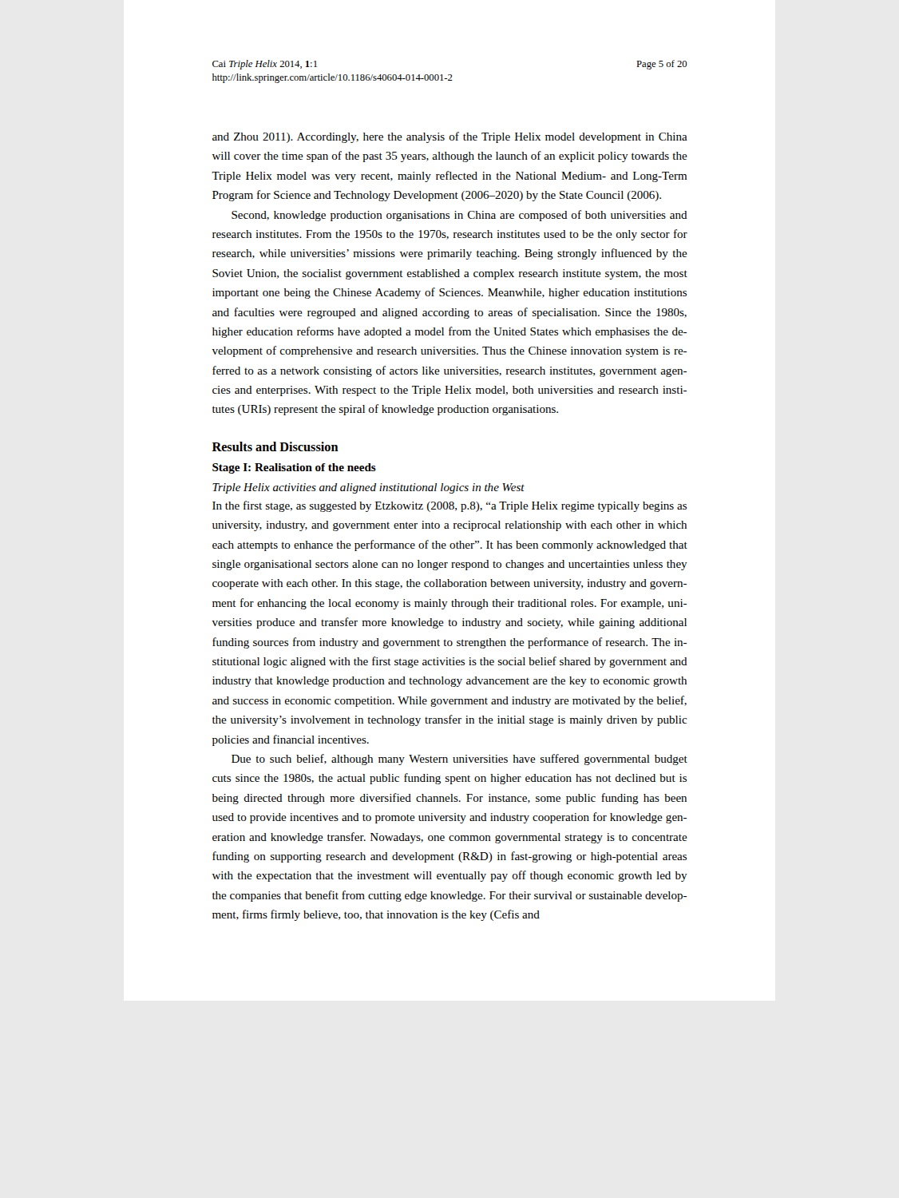Cai Triple Helix 2014, 1:1
http://link.springer.com/article/10.1186/s40604-014-0001-2
Page 5 of 20
and Zhou 2011). Accordingly, here the analysis of the Triple Helix model development in China will cover the time span of the past 35 years, although the launch of an explicit policy towards the Triple Helix model was very recent, mainly reflected in the National Medium- and Long-Term Program for Science and Technology Development (2006–2020) by the State Council (2006).
Second, knowledge production organisations in China are composed of both universities and research institutes. From the 1950s to the 1970s, research institutes used to be the only sector for research, while universities’ missions were primarily teaching. Being strongly influenced by the Soviet Union, the socialist government established a complex research institute system, the most important one being the Chinese Academy of Sciences. Meanwhile, higher education institutions and faculties were regrouped and aligned according to areas of specialisation. Since the 1980s, higher education reforms have adopted a model from the United States which emphasises the development of comprehensive and research universities. Thus the Chinese innovation system is referred to as a network consisting of actors like universities, research institutes, government agencies and enterprises. With respect to the Triple Helix model, both universities and research institutes (URIs) represent the spiral of knowledge production organisations.
Results and Discussion
Stage I: Realisation of the needs
Triple Helix activities and aligned institutional logics in the West
In the first stage, as suggested by Etzkowitz (2008, p.8), “a Triple Helix regime typically begins as university, industry, and government enter into a reciprocal relationship with each other in which each attempts to enhance the performance of the other”. It has been commonly acknowledged that single organisational sectors alone can no longer respond to changes and uncertainties unless they cooperate with each other. In this stage, the collaboration between university, industry and government for enhancing the local economy is mainly through their traditional roles. For example, universities produce and transfer more knowledge to industry and society, while gaining additional funding sources from industry and government to strengthen the performance of research. The institutional logic aligned with the first stage activities is the social belief shared by government and industry that knowledge production and technology advancement are the key to economic growth and success in economic competition. While government and industry are motivated by the belief, the university’s involvement in technology transfer in the initial stage is mainly driven by public policies and financial incentives.
Due to such belief, although many Western universities have suffered governmental budget cuts since the 1980s, the actual public funding spent on higher education has not declined but is being directed through more diversified channels. For instance, some public funding has been used to provide incentives and to promote university and industry cooperation for knowledge generation and knowledge transfer. Nowadays, one common governmental strategy is to concentrate funding on supporting research and development (R&D) in fast-growing or high-potential areas with the expectation that the investment will eventually pay off though economic growth led by the companies that benefit from cutting edge knowledge. For their survival or sustainable development, firms firmly believe, too, that innovation is the key (Cefis and